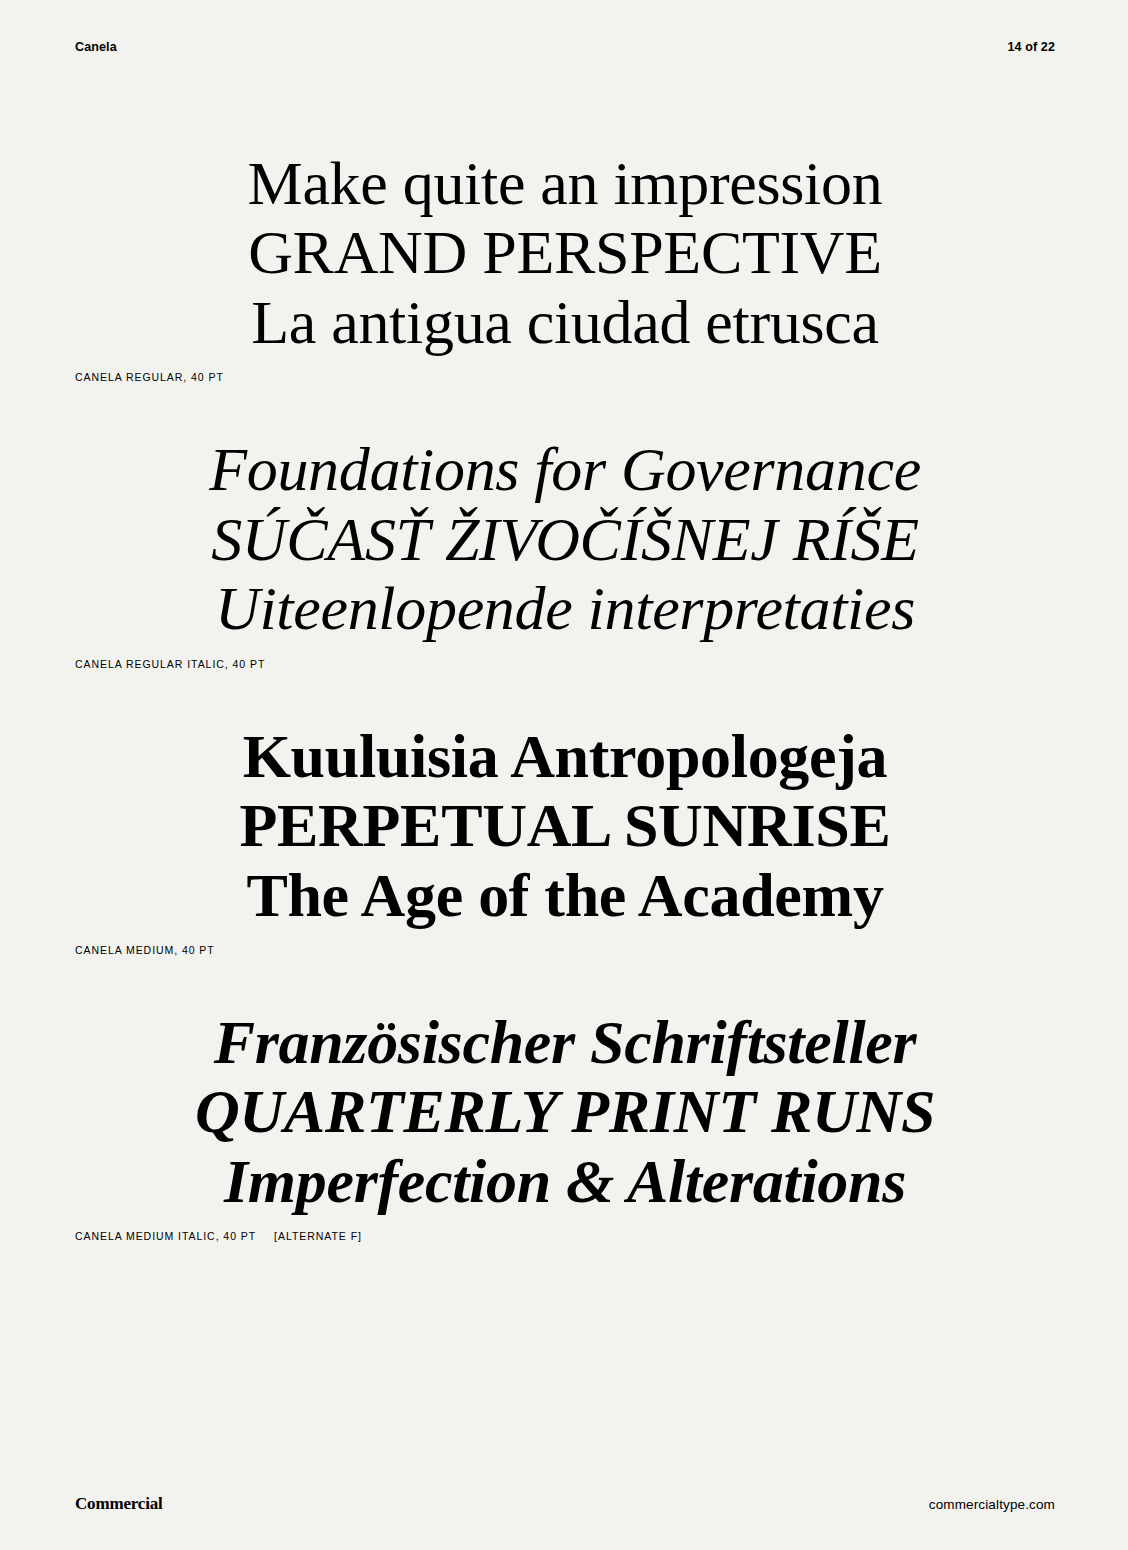Canela 14 of 22
Make quite an impression
GRAND PERSPECTIVE
La antigua ciudad etrusca
Canela Regular, 40 pt
Foundations for Governance
SÚČASŤ ŽIVOČÍŠNEJ RÍŠE
Uiteenlopende interpretaties
Canela Regular Italic, 40 pt
Kuuluisia Antropologeja
PERPETUAL SUNRISE
The Age of the Academy
Canela Medium, 40 pt
Französischer Schriftsteller
QUARTERLY PRINT RUNS
Imperfection & Alterations
Canela Medium Italic, 40 pt[Alternate f]
Commercial commercialtype.com